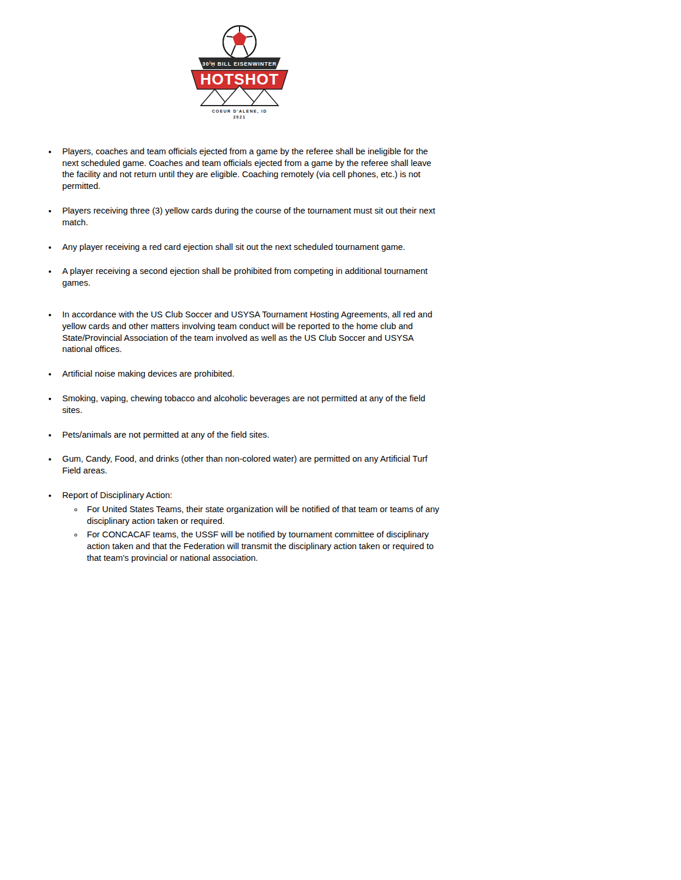30ⁱḤ BILL EISENWINTER HOTSHOT COEUR D'ALENE, ID 2021
Players, coaches and team officials ejected from a game by the referee shall be ineligible for the next scheduled game. Coaches and team officials ejected from a game by the referee shall leave the facility and not return until they are eligible. Coaching remotely (via cell phones, etc.) is not permitted.
Players receiving three (3) yellow cards during the course of the tournament must sit out their next match.
Any player receiving a red card ejection shall sit out the next scheduled tournament game.
A player receiving a second ejection shall be prohibited from competing in additional tournament games.
In accordance with the US Club Soccer and USYSA Tournament Hosting Agreements, all red and yellow cards and other matters involving team conduct will be reported to the home club and State/Provincial Association of the team involved as well as the US Club Soccer and USYSA national offices.
Artificial noise making devices are prohibited.
Smoking, vaping, chewing tobacco and alcoholic beverages are not permitted at any of the field sites.
Pets/animals are not permitted at any of the field sites.
Gum, Candy, Food, and drinks (other than non-colored water) are permitted on any Artificial Turf Field areas.
Report of Disciplinary Action:
For United States Teams, their state organization will be notified of that team or teams of any disciplinary action taken or required.
For CONCACAF teams, the USSF will be notified by tournament committee of disciplinary action taken and that the Federation will transmit the disciplinary action taken or required to that team’s provincial or national association.